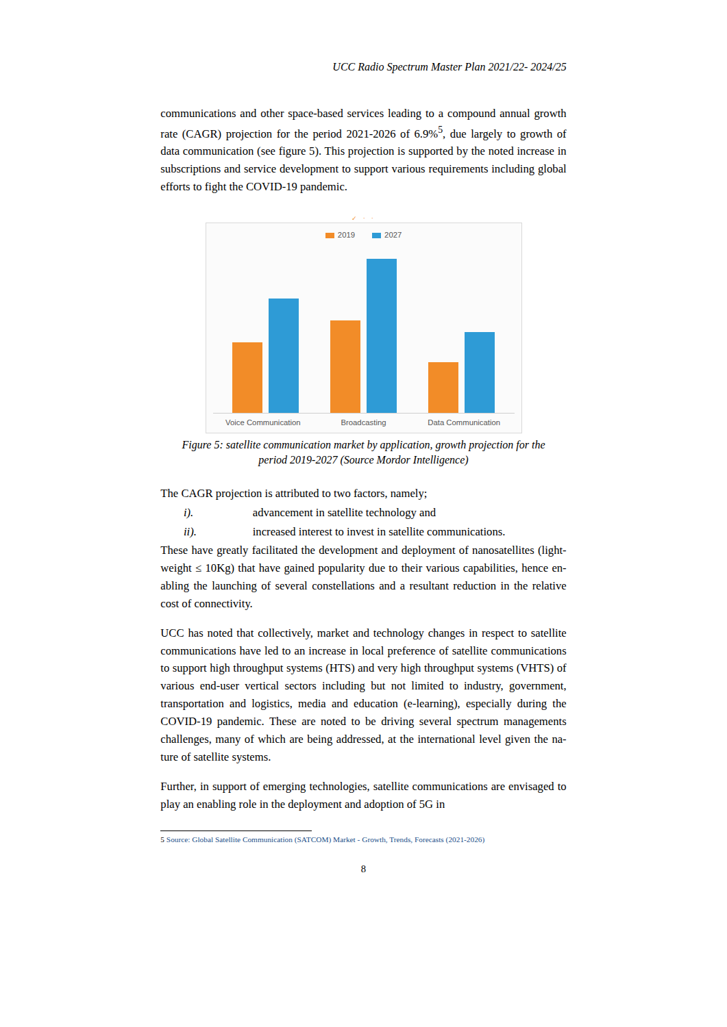UCC Radio Spectrum Master Plan 2021/22- 2024/25
communications and other space-based services leading to a compound annual growth rate (CAGR) projection for the period 2021-2026 of 6.9%5, due largely to growth of data communication (see figure 5). This projection is supported by the noted increase in subscriptions and service development to support various requirements including global efforts to fight the COVID-19 pandemic.
✓ · ·
2019
2027
Voice Communication
Broadcasting
Data Communication
Figure 5: satellite communication market by application, growth projection for the period 2019-2027 (Source Mordor Intelligence)
The CAGR projection is attributed to two factors, namely;
i). advancement in satellite technology and
ii). increased interest to invest in satellite communications.
These have greatly facilitated the development and deployment of nanosatellites (lightweight ≤ 10Kg) that have gained popularity due to their various capabilities, hence enabling the launching of several constellations and a resultant reduction in the relative cost of connectivity.
UCC has noted that collectively, market and technology changes in respect to satellite communications have led to an increase in local preference of satellite communications to support high throughput systems (HTS) and very high throughput systems (VHTS) of various end-user vertical sectors including but not limited to industry, government, transportation and logistics, media and education (e-learning), especially during the COVID-19 pandemic. These are noted to be driving several spectrum managements challenges, many of which are being addressed, at the international level given the nature of satellite systems.
Further, in support of emerging technologies, satellite communications are envisaged to play an enabling role in the deployment and adoption of 5G in
5 Source: Global Satellite Communication (SATCOM) Market - Growth, Trends, Forecasts (2021-2026)
8